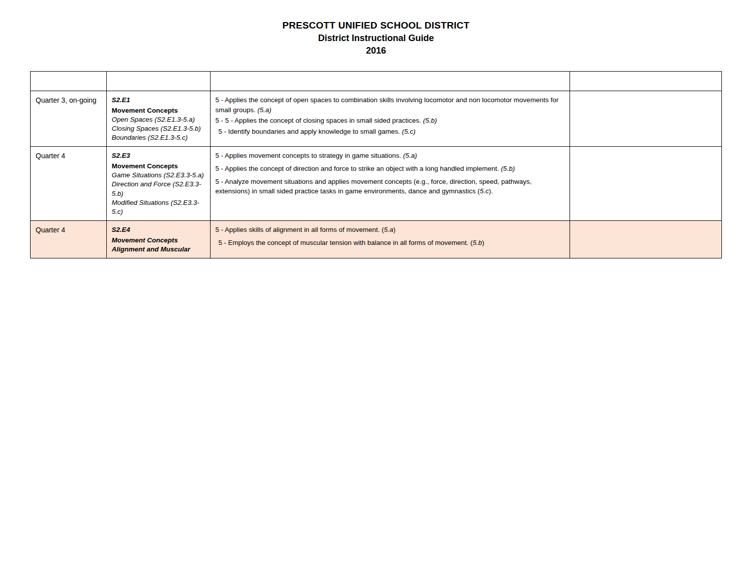PRESCOTT UNIFIED SCHOOL DISTRICT
District Instructional Guide
2016
| Quarter 3, on-going | S2.E1 Movement Concepts Open Spaces (S2.E1.3-5.a) Closing Spaces (S2.E1.3-5.b) Boundaries (S2.E1.3-5.c) | 5 - Applies the concept of open spaces to combination skills involving locomotor and non locomotor movements for small groups. (5.a) 5 - 5 - Applies the concept of closing spaces in small sided practices. (5.b) 5 - Identify boundaries and apply knowledge to small games. (5.c) | |
| Quarter 4 | S2.E3 Movement Concepts Game Situations (S2.E3.3-5.a) Direction and Force (S2.E3.3-5.b) Modified Situations (S2.E3.3-5.c) | 5 - Applies movement concepts to strategy in game situations. (5.a) 5 - Applies the concept of direction and force to strike an object with a long handled implement. (5.b) 5 - Analyze movement situations and applies movement concepts (e.g., force, direction, speed, pathways, extensions) in small sided practice tasks in game environments, dance and gymnastics ( 5.c ). | |
| Quarter 4 | S2.E4 Movement Concepts Alignment and Muscular | 5 - Applies skills of alignment in all forms of movement. ( 5.a ) 5 - Employs the concept of muscular tension with balance in all forms of movement. ( 5.b ) | |